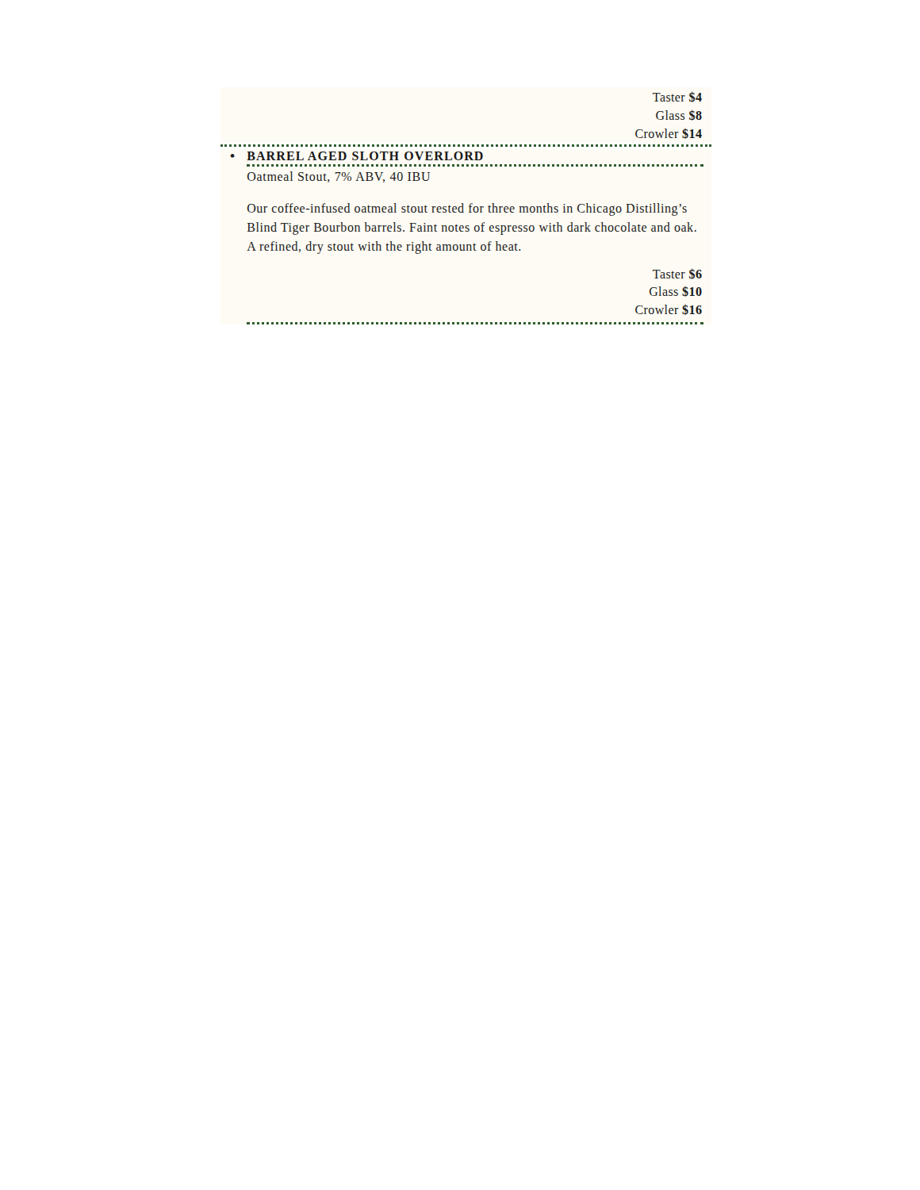Taster $4
Glass $8
Crowler $14
•BARREL AGED SLOTH OVERLORD
Oatmeal Stout, 7% ABV, 40 IBU
Our coffee-infused oatmeal stout rested for three months in Chicago Distilling’s Blind Tiger Bourbon barrels. Faint notes of espresso with dark chocolate and oak. A refined, dry stout with the right amount of heat.
Taster $6
Glass $10
Crowler $16